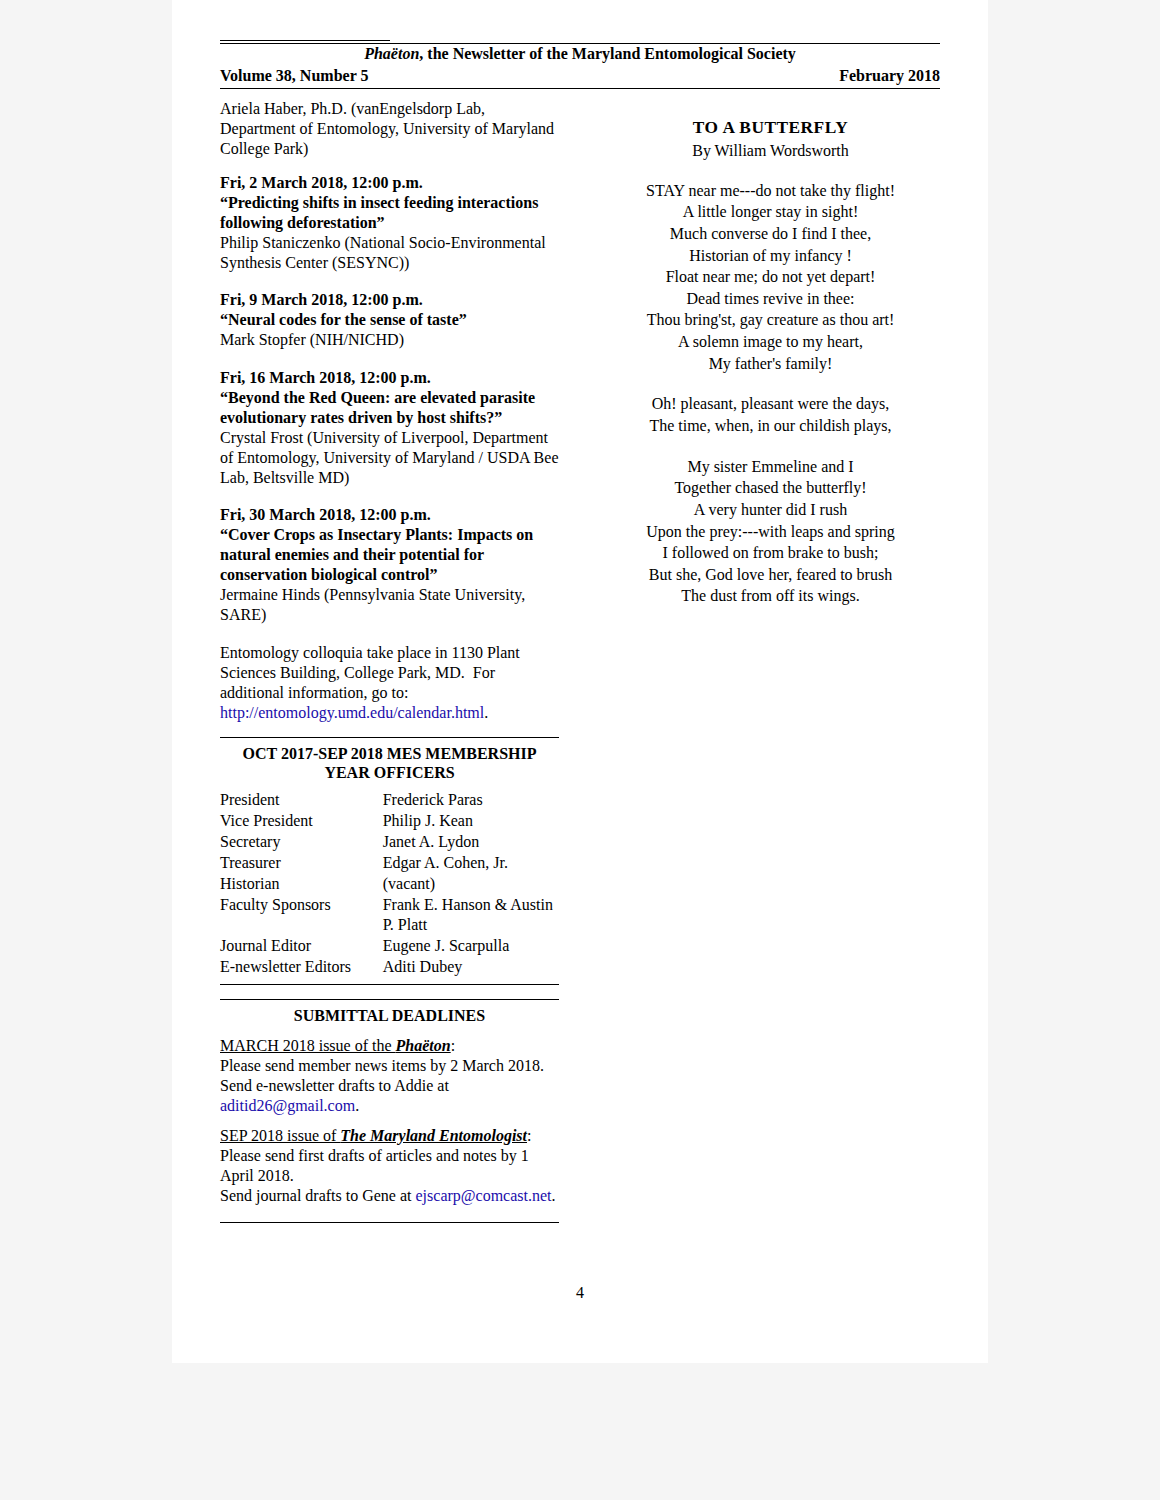Phaëton, the Newsletter of the Maryland Entomological Society
Volume 38, Number 5 February 2018
Ariela Haber, Ph.D. (vanEngelsdorp Lab, Department of Entomology, University of Maryland College Park)
Fri, 2 March 2018, 12:00 p.m.
“Predicting shifts in insect feeding interactions following deforestation”
Philip Staniczenko (National Socio-Environmental Synthesis Center (SESYNC))
Fri, 9 March 2018, 12:00 p.m.
“Neural codes for the sense of taste”
Mark Stopfer (NIH/NICHD)
Fri, 16 March 2018, 12:00 p.m.
“Beyond the Red Queen: are elevated parasite evolutionary rates driven by host shifts?”
Crystal Frost (University of Liverpool, Department of Entomology, University of Maryland / USDA Bee Lab, Beltsville MD)
Fri, 30 March 2018, 12:00 p.m.
“Cover Crops as Insectary Plants: Impacts on natural enemies and their potential for conservation biological control”
Jermaine Hinds (Pennsylvania State University, SARE)
Entomology colloquia take place in 1130 Plant Sciences Building, College Park, MD. For additional information, go to: http://entomology.umd.edu/calendar.html.
OCT 2017-SEP 2018 MES MEMBERSHIP YEAR OFFICERS
| President | Frederick Paras |
| Vice President | Philip J. Kean |
| Secretary | Janet A. Lydon |
| Treasurer | Edgar A. Cohen, Jr. |
| Historian | (vacant) |
| Faculty Sponsors | Frank E. Hanson & Austin P. Platt |
| Journal Editor | Eugene J. Scarpulla |
| E-newsletter Editors | Aditi Dubey |
SUBMITTAL DEADLINES
MARCH 2018 issue of the Phaëton:
Please send member news items by 2 March 2018.
Send e-newsletter drafts to Addie at aditid26@gmail.com.
SEP 2018 issue of The Maryland Entomologist:
Please send first drafts of articles and notes by 1 April 2018.
Send journal drafts to Gene at ejscarp@comcast.net.
TO A BUTTERFLY
By William Wordsworth
STAY near me---do not take thy flight!
A little longer stay in sight!
Much converse do I find I thee,
Historian of my infancy !
Float near me; do not yet depart!
Dead times revive in thee:
Thou bring'st, gay creature as thou art!
A solemn image to my heart,
My father's family!
Oh! pleasant, pleasant were the days,
The time, when, in our childish plays,
My sister Emmeline and I
Together chased the butterfly!
A very hunter did I rush
Upon the prey:---with leaps and spring
I followed on from brake to bush;
But she, God love her, feared to brush
The dust from off its wings.
4